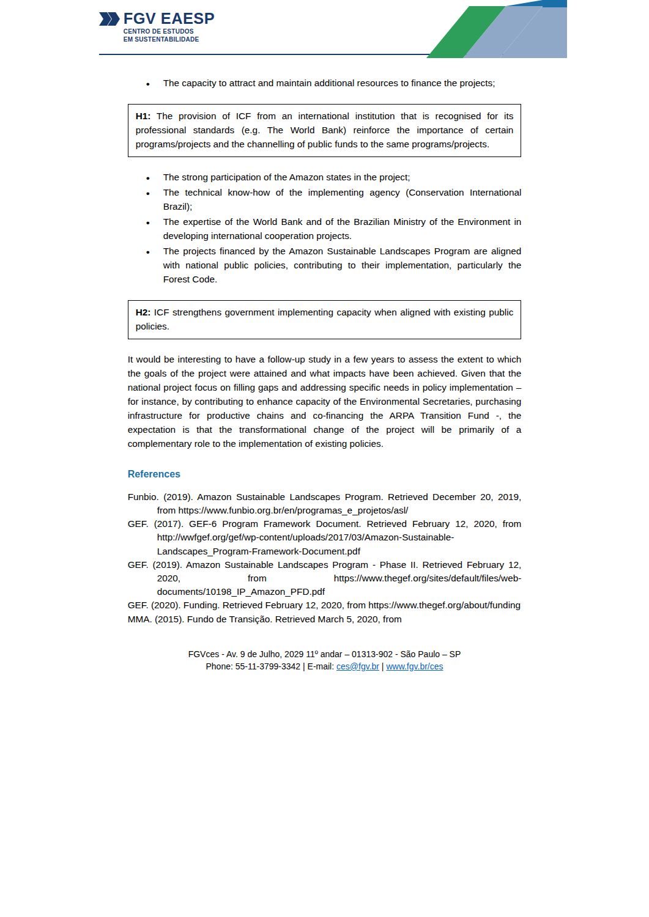FGV EAESP
CENTRO DE ESTUDOS
EM SUSTENTABILIDADE
The capacity to attract and maintain additional resources to finance the projects;
H1: The provision of ICF from an international institution that is recognised for its professional standards (e.g. The World Bank) reinforce the importance of certain programs/projects and the channelling of public funds to the same programs/projects.
The strong participation of the Amazon states in the project;
The technical know-how of the implementing agency (Conservation International Brazil);
The expertise of the World Bank and of the Brazilian Ministry of the Environment in developing international cooperation projects.
The projects financed by the Amazon Sustainable Landscapes Program are aligned with national public policies, contributing to their implementation, particularly the Forest Code.
H2: ICF strengthens government implementing capacity when aligned with existing public policies.
It would be interesting to have a follow-up study in a few years to assess the extent to which the goals of the project were attained and what impacts have been achieved. Given that the national project focus on filling gaps and addressing specific needs in policy implementation – for instance, by contributing to enhance capacity of the Environmental Secretaries, purchasing infrastructure for productive chains and co-financing the ARPA Transition Fund -, the expectation is that the transformational change of the project will be primarily of a complementary role to the implementation of existing policies.
References
Funbio. (2019). Amazon Sustainable Landscapes Program. Retrieved December 20, 2019, from https://www.funbio.org.br/en/programas_e_projetos/asl/
GEF. (2017). GEF-6 Program Framework Document. Retrieved February 12, 2020, from http://wwfgef.org/gef/wp-content/uploads/2017/03/Amazon-Sustainable-Landscapes_Program-Framework-Document.pdf
GEF. (2019). Amazon Sustainable Landscapes Program - Phase II. Retrieved February 12, 2020, from https://www.thegef.org/sites/default/files/web-documents/10198_IP_Amazon_PFD.pdf
GEF. (2020). Funding. Retrieved February 12, 2020, from https://www.thegef.org/about/funding
MMA. (2015). Fundo de Transição. Retrieved March 5, 2020, from
FGVces - Av. 9 de Julho, 2029 11º andar – 01313-902 - São Paulo – SP
Phone: 55-11-3799-3342 | E-mail: ces@fgv.br | www.fgv.br/ces